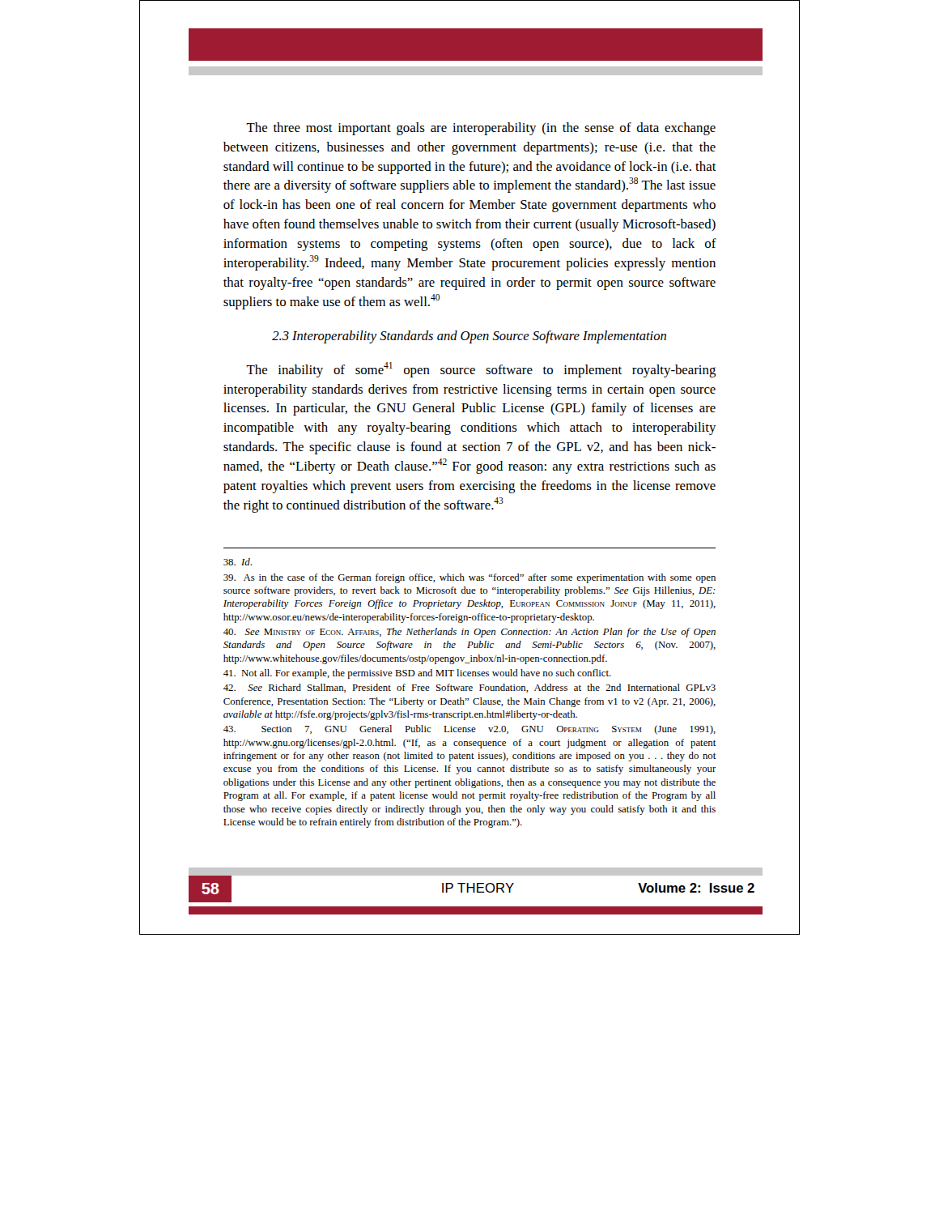The three most important goals are interoperability (in the sense of data exchange between citizens, businesses and other government departments); re-use (i.e. that the standard will continue to be supported in the future); and the avoidance of lock-in (i.e. that there are a diversity of software suppliers able to implement the standard).38 The last issue of lock-in has been one of real concern for Member State government departments who have often found themselves unable to switch from their current (usually Microsoft-based) information systems to competing systems (often open source), due to lack of interoperability.39 Indeed, many Member State procurement policies expressly mention that royalty-free “open standards” are required in order to permit open source software suppliers to make use of them as well.40
2.3 Interoperability Standards and Open Source Software Implementation
The inability of some41 open source software to implement royalty-bearing interoperability standards derives from restrictive licensing terms in certain open source licenses. In particular, the GNU General Public License (GPL) family of licenses are incompatible with any royalty-bearing conditions which attach to interoperability standards. The specific clause is found at section 7 of the GPL v2, and has been nick-named, the “Liberty or Death clause.”42 For good reason: any extra restrictions such as patent royalties which prevent users from exercising the freedoms in the license remove the right to continued distribution of the software.43
38. Id.
39. As in the case of the German foreign office, which was “forced” after some experimentation with some open source software providers, to revert back to Microsoft due to “interoperability problems.” See Gijs Hillenius, DE: Interoperability Forces Foreign Office to Proprietary Desktop, European Commission Joinup (May 11, 2011), http://www.osor.eu/news/de-interoperability-forces-foreign-office-to-proprietary-desktop.
40. See Ministry of Econ. Affairs, The Netherlands in Open Connection: An Action Plan for the Use of Open Standards and Open Source Software in the Public and Semi-Public Sectors 6, (Nov. 2007), http://www.whitehouse.gov/files/documents/ostp/opengov_inbox/nl-in-open-connection.pdf.
41. Not all. For example, the permissive BSD and MIT licenses would have no such conflict.
42. See Richard Stallman, President of Free Software Foundation, Address at the 2nd International GPLv3 Conference, Presentation Section: The “Liberty or Death” Clause, the Main Change from v1 to v2 (Apr. 21, 2006), available at http://fsfe.org/projects/gplv3/fisl-rms-transcript.en.html#liberty-or-death.
43. Section 7, GNU General Public License v2.0, GNU Operating System (June 1991), http://www.gnu.org/licenses/gpl-2.0.html. (“If, as a consequence of a court judgment or allegation of patent infringement or for any other reason (not limited to patent issues), conditions are imposed on you . . . they do not excuse you from the conditions of this License. If you cannot distribute so as to satisfy simultaneously your obligations under this License and any other pertinent obligations, then as a consequence you may not distribute the Program at all. For example, if a patent license would not permit royalty-free redistribution of the Program by all those who receive copies directly or indirectly through you, then the only way you could satisfy both it and this License would be to refrain entirely from distribution of the Program.”).
58
IP THEORY
Volume 2: Issue 2